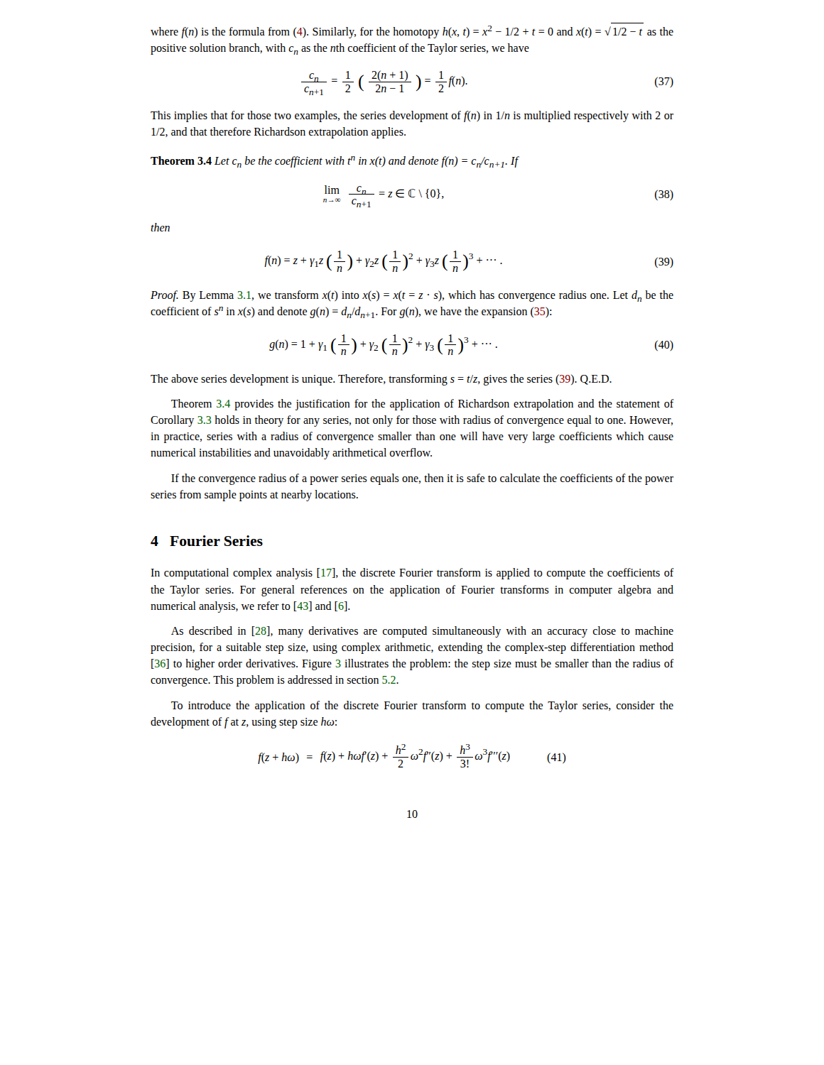where f(n) is the formula from (4). Similarly, for the homotopy h(x, t) = x2 − 1/2 + t = 0 and x(t) = √1/2 − t as the positive solution branch, with cn as the nth coefficient of the Taylor series, we have
cn cn+1 = 12 ( 2(n + 1) 2n − 1 ) = 12 f(n). (37)
This implies that for those two examples, the series development of f(n) in 1/n is multiplied respectively with 2 or 1/2, and that therefore Richardson extrapolation applies.
Theorem 3.4 Let cn be the coefficient with tn in x(t) and denote f(n) = cn/cn+1. If
limn→∞ cn cn+1 = z ∈ ℂ \ {0}, (38)
then
f(n) = z + γ1z (1 n) + γ2z (1 n)2 + γ3z (1 n)3 + ··· . (39)
Proof. By Lemma 3.1, we transform x(t) into x(s) = x(t = z · s), which has convergence radius one. Let dn be the coefficient of sn in x(s) and denote g(n) = dn/dn+1. For g(n), we have the expansion (35):
g(n) = 1 + γ1 (1 n) + γ2 (1 n)2 + γ3 (1 n)3 + ··· . (40)
The above series development is unique. Therefore, transforming s = t/z, gives the series (39). Q.E.D.
Theorem 3.4 provides the justification for the application of Richardson extrapolation and the statement of Corollary 3.3 holds in theory for any series, not only for those with radius of convergence equal to one. However, in practice, series with a radius of convergence smaller than one will have very large coefficients which cause numerical instabilities and unavoidably arithmetical overflow.
If the convergence radius of a power series equals one, then it is safe to calculate the coefficients of the power series from sample points at nearby locations.
4 Fourier Series
In computational complex analysis [17], the discrete Fourier transform is applied to compute the coefficients of the Taylor series. For general references on the application of Fourier transforms in computer algebra and numerical analysis, we refer to [43] and [6].
As described in [28], many derivatives are computed simultaneously with an accuracy close to machine precision, for a suitable step size, using complex arithmetic, extending the complex-step differentiation method [36] to higher order derivatives. Figure 3 illustrates the problem: the step size must be smaller than the radius of convergence. This problem is addressed in section 5.2.
To introduce the application of the discrete Fourier transform to compute the Taylor series, consider the development of f at z, using step size hω:
| f ( z + hω ) | = | f ( z ) + hωf ′( z ) + h 2 2 ω 2 f ″( z ) + h 3 3! ω 3 f ′′′( z ) | (41) |
10